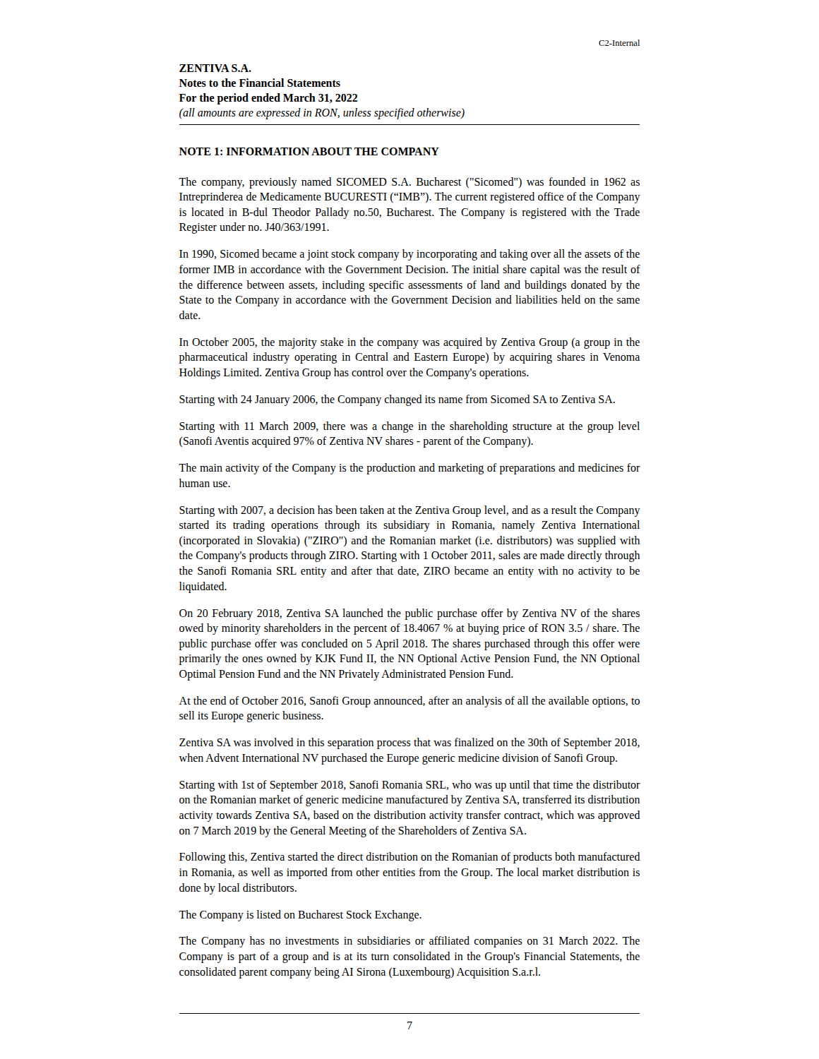C2-Internal
ZENTIVA S.A.
Notes to the Financial Statements
For the period ended March 31, 2022
(all amounts are expressed in RON, unless specified otherwise)
NOTE 1: INFORMATION ABOUT THE COMPANY
The company, previously named SICOMED S.A. Bucharest ("Sicomed") was founded in 1962 as Intreprinderea de Medicamente BUCURESTI (“IMB”). The current registered office of the Company is located in B-dul Theodor Pallady no.50, Bucharest. The Company is registered with the Trade Register under no. J40/363/1991.
In 1990, Sicomed became a joint stock company by incorporating and taking over all the assets of the former IMB in accordance with the Government Decision. The initial share capital was the result of the difference between assets, including specific assessments of land and buildings donated by the State to the Company in accordance with the Government Decision and liabilities held on the same date.
In October 2005, the majority stake in the company was acquired by Zentiva Group (a group in the pharmaceutical industry operating in Central and Eastern Europe) by acquiring shares in Venoma Holdings Limited. Zentiva Group has control over the Company's operations.
Starting with 24 January 2006, the Company changed its name from Sicomed SA to Zentiva SA.
Starting with 11 March 2009, there was a change in the shareholding structure at the group level (Sanofi Aventis acquired 97% of Zentiva NV shares - parent of the Company).
The main activity of the Company is the production and marketing of preparations and medicines for human use.
Starting with 2007, a decision has been taken at the Zentiva Group level, and as a result the Company started its trading operations through its subsidiary in Romania, namely Zentiva International (incorporated in Slovakia) ("ZIRO") and the Romanian market (i.e. distributors) was supplied with the Company's products through ZIRO. Starting with 1 October 2011, sales are made directly through the Sanofi Romania SRL entity and after that date, ZIRO became an entity with no activity to be liquidated.
On 20 February 2018, Zentiva SA launched the public purchase offer by Zentiva NV of the shares owed by minority shareholders in the percent of 18.4067 % at buying price of RON 3.5 / share. The public purchase offer was concluded on 5 April 2018. The shares purchased through this offer were primarily the ones owned by KJK Fund II, the NN Optional Active Pension Fund, the NN Optional Optimal Pension Fund and the NN Privately Administrated Pension Fund.
At the end of October 2016, Sanofi Group announced, after an analysis of all the available options, to sell its Europe generic business.
Zentiva SA was involved in this separation process that was finalized on the 30th of September 2018, when Advent International NV purchased the Europe generic medicine division of Sanofi Group.
Starting with 1st of September 2018, Sanofi Romania SRL, who was up until that time the distributor on the Romanian market of generic medicine manufactured by Zentiva SA, transferred its distribution activity towards Zentiva SA, based on the distribution activity transfer contract, which was approved on 7 March 2019 by the General Meeting of the Shareholders of Zentiva SA.
Following this, Zentiva started the direct distribution on the Romanian of products both manufactured in Romania, as well as imported from other entities from the Group. The local market distribution is done by local distributors.
The Company is listed on Bucharest Stock Exchange.
The Company has no investments in subsidiaries or affiliated companies on 31 March 2022. The Company is part of a group and is at its turn consolidated in the Group's Financial Statements, the consolidated parent company being AI Sirona (Luxembourg) Acquisition S.a.r.l.
7